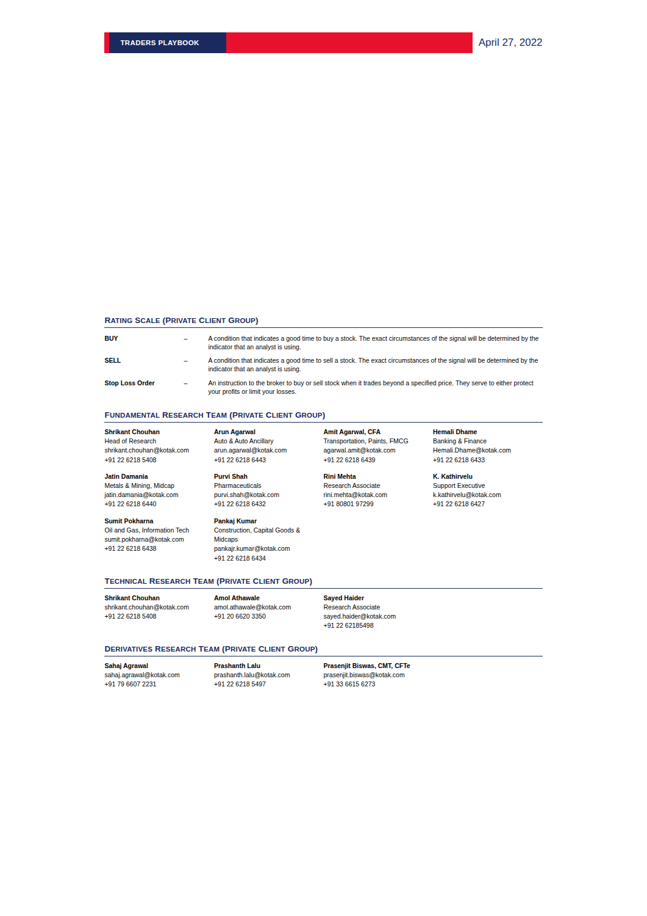TRADERS PLAYBOOK
April 27, 2022
RATING SCALE (PRIVATE CLIENT GROUP)
| BUY | – | A condition that indicates a good time to buy a stock. The exact circumstances of the signal will be determined by the indicator that an analyst is using. |
| SELL | – | A condition that indicates a good time to sell a stock. The exact circumstances of the signal will be determined by the indicator that an analyst is using. |
| Stop Loss Order | – | An instruction to the broker to buy or sell stock when it trades beyond a specified price. They serve to either protect your profits or limit your losses. |
FUNDAMENTAL RESEARCH TEAM (PRIVATE CLIENT GROUP)
| Shrikant Chouhan Head of Research shrikant.chouhan@kotak.com +91 22 6218 5408 | Arun Agarwal Auto & Auto Ancillary arun.agarwal@kotak.com +91 22 6218 6443 | Amit Agarwal, CFA Transportation, Paints, FMCG agarwal.amit@kotak.com +91 22 6218 6439 | Hemali Dhame Banking & Finance Hemali.Dhame@kotak.com +91 22 6218 6433 |
| Jatin Damania Metals & Mining, Midcap jatin.damania@kotak.com +91 22 6218 6440 | Purvi Shah Pharmaceuticals purvi.shah@kotak.com +91 22 6218 6432 | Rini Mehta Research Associate rini.mehta@kotak.com +91 80801 97299 | K. Kathirvelu Support Executive k.kathirvelu@kotak.com +91 22 6218 6427 |
| Sumit Pokharna Oil and Gas, Information Tech sumit.pokharna@kotak.com +91 22 6218 6438 | Pankaj Kumar Construction, Capital Goods & Midcaps pankajr.kumar@kotak.com +91 22 6218 6434 | | |
TECHNICAL RESEARCH TEAM (PRIVATE CLIENT GROUP)
| Shrikant Chouhan shrikant.chouhan@kotak.com +91 22 6218 5408 | Amol Athawale amol.athawale@kotak.com +91 20 6620 3350 | Sayed Haider Research Associate sayed.haider@kotak.com +91 22 62185498 | |
DERIVATIVES RESEARCH TEAM (PRIVATE CLIENT GROUP)
| Sahaj Agrawal sahaj.agrawal@kotak.com +91 79 6607 2231 | Prashanth Lalu prashanth.lalu@kotak.com +91 22 6218 5497 | Prasenjit Biswas, CMT, CFTe prasenjit.biswas@kotak.com +91 33 6615 6273 | |